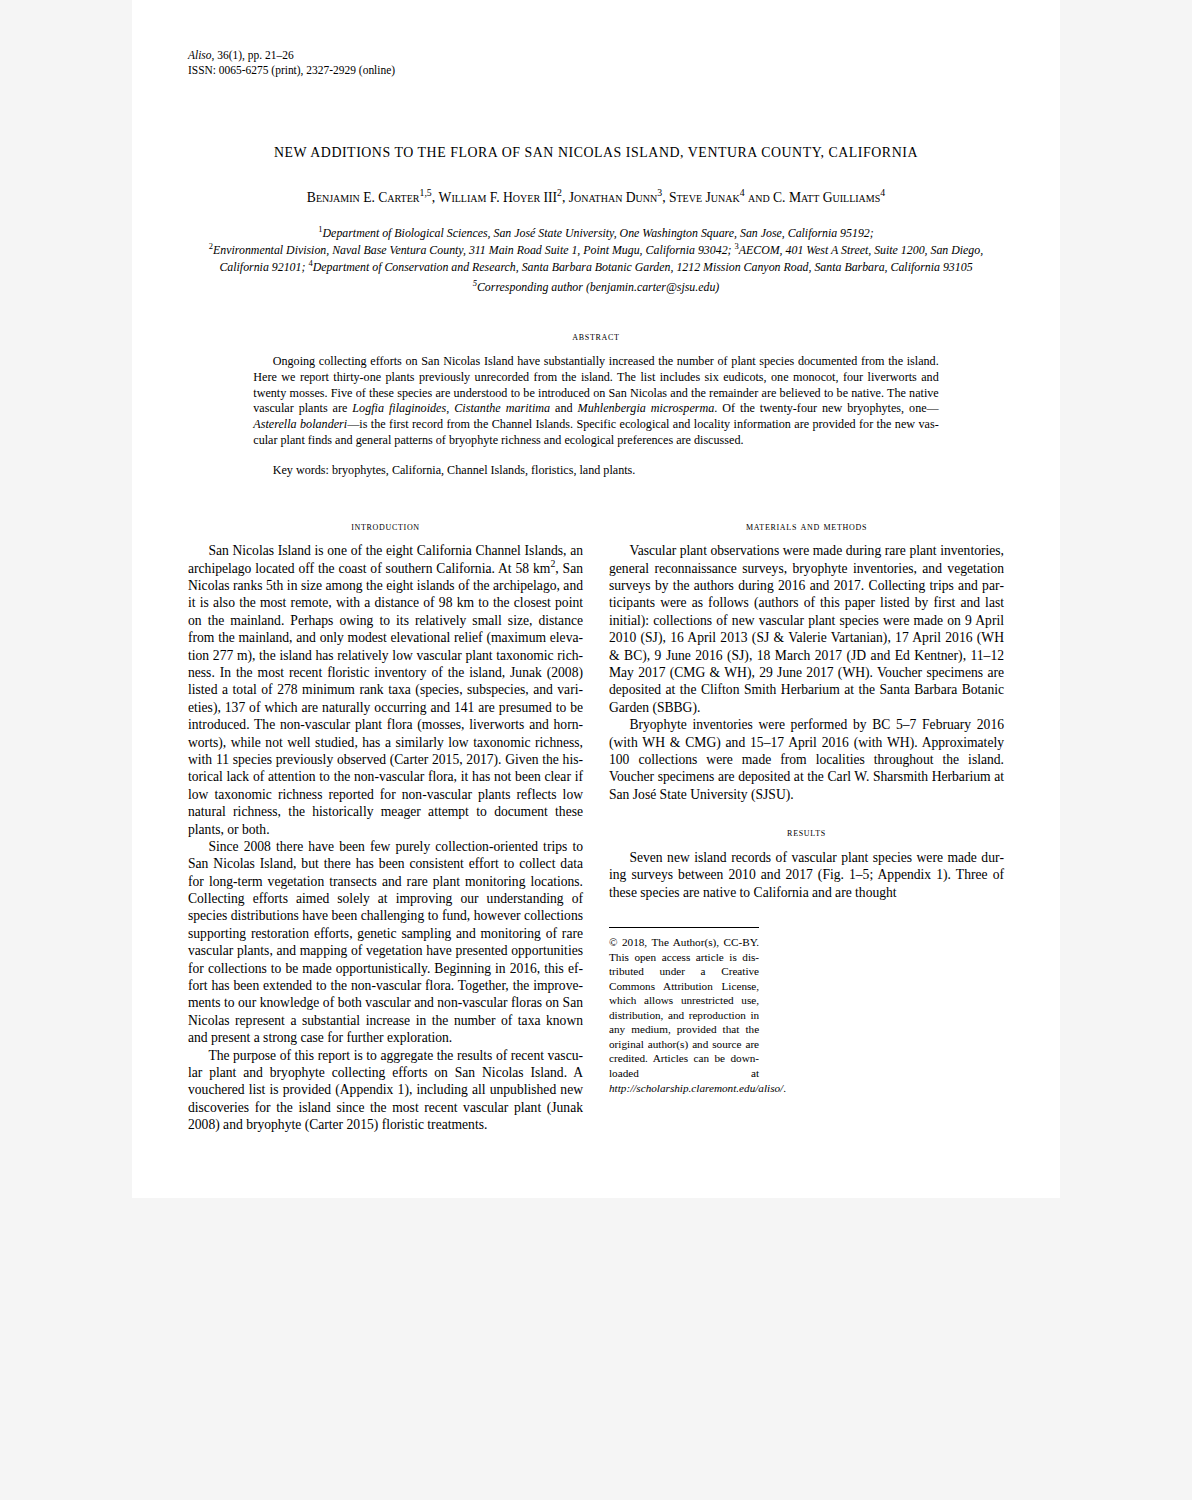Aliso, 36(1), pp. 21–26
ISSN: 0065-6275 (print), 2327-2929 (online)
NEW ADDITIONS TO THE FLORA OF SAN NICOLAS ISLAND, VENTURA COUNTY, CALIFORNIA
Benjamin E. Carter1,5, William F. Hoyer III2, Jonathan Dunn3, Steve Junak4 and C. Matt Guilliams4
1Department of Biological Sciences, San José State University, One Washington Square, San Jose, California 95192;
2Environmental Division, Naval Base Ventura County, 311 Main Road Suite 1, Point Mugu, California 93042; 3AECOM, 401 West A Street, Suite 1200, San Diego, California 92101; 4Department of Conservation and Research, Santa Barbara Botanic Garden, 1212 Mission Canyon Road, Santa Barbara, California 93105
5Corresponding author (benjamin.carter@sjsu.edu)
abstract
Ongoing collecting efforts on San Nicolas Island have substantially increased the number of plant species documented from the island. Here we report thirty-one plants previously unrecorded from the island. The list includes six eudicots, one monocot, four liverworts and twenty mosses. Five of these species are understood to be introduced on San Nicolas and the remainder are believed to be native. The native vascular plants are Logfia filaginoides, Cistanthe maritima and Muhlenbergia microsperma. Of the twenty-four new bryophytes, one—Asterella bolanderi—is the first record from the Channel Islands. Specific ecological and locality information are provided for the new vascular plant finds and general patterns of bryophyte richness and ecological preferences are discussed.
Key words: bryophytes, California, Channel Islands, floristics, land plants.
introduction
San Nicolas Island is one of the eight California Channel Islands, an archipelago located off the coast of southern California. At 58 km2, San Nicolas ranks 5th in size among the eight islands of the archipelago, and it is also the most remote, with a distance of 98 km to the closest point on the mainland. Perhaps owing to its relatively small size, distance from the mainland, and only modest elevational relief (maximum elevation 277 m), the island has relatively low vascular plant taxonomic richness. In the most recent floristic inventory of the island, Junak (2008) listed a total of 278 minimum rank taxa (species, subspecies, and varieties), 137 of which are naturally occurring and 141 are presumed to be introduced. The non-vascular plant flora (mosses, liverworts and hornworts), while not well studied, has a similarly low taxonomic richness, with 11 species previously observed (Carter 2015, 2017). Given the historical lack of attention to the non-vascular flora, it has not been clear if low taxonomic richness reported for non-vascular plants reflects low natural richness, the historically meager attempt to document these plants, or both.
Since 2008 there have been few purely collection-oriented trips to San Nicolas Island, but there has been consistent effort to collect data for long-term vegetation transects and rare plant monitoring locations. Collecting efforts aimed solely at improving our understanding of species distributions have been challenging to fund, however collections supporting restoration efforts, genetic sampling and monitoring of rare vascular plants, and mapping of vegetation have presented opportunities for collections to be made opportunistically. Beginning in 2016, this effort has been extended to the non-vascular flora. Together, the improvements to our knowledge of both vascular and non-vascular floras on San Nicolas represent a substantial increase in the number of taxa known and present a strong case for further exploration.
The purpose of this report is to aggregate the results of recent vascular plant and bryophyte collecting efforts on San Nicolas Island. A vouchered list is provided (Appendix 1), including all unpublished new discoveries for the island since the most recent vascular plant (Junak 2008) and bryophyte (Carter 2015) floristic treatments.
materials and methods
Vascular plant observations were made during rare plant inventories, general reconnaissance surveys, bryophyte inventories, and vegetation surveys by the authors during 2016 and 2017. Collecting trips and participants were as follows (authors of this paper listed by first and last initial): collections of new vascular plant species were made on 9 April 2010 (SJ), 16 April 2013 (SJ & Valerie Vartanian), 17 April 2016 (WH & BC), 9 June 2016 (SJ), 18 March 2017 (JD and Ed Kentner), 11–12 May 2017 (CMG & WH), 29 June 2017 (WH). Voucher specimens are deposited at the Clifton Smith Herbarium at the Santa Barbara Botanic Garden (SBBG).
Bryophyte inventories were performed by BC 5–7 February 2016 (with WH & CMG) and 15–17 April 2016 (with WH). Approximately 100 collections were made from localities throughout the island. Voucher specimens are deposited at the Carl W. Sharsmith Herbarium at San José State University (SJSU).
results
Seven new island records of vascular plant species were made during surveys between 2010 and 2017 (Fig. 1–5; Appendix 1). Three of these species are native to California and are thought
© 2018, The Author(s), CC-BY. This open access article is distributed under a Creative Commons Attribution License, which allows unrestricted use, distribution, and reproduction in any medium, provided that the original author(s) and source are credited. Articles can be downloaded at http://scholarship.claremont.edu/aliso/.